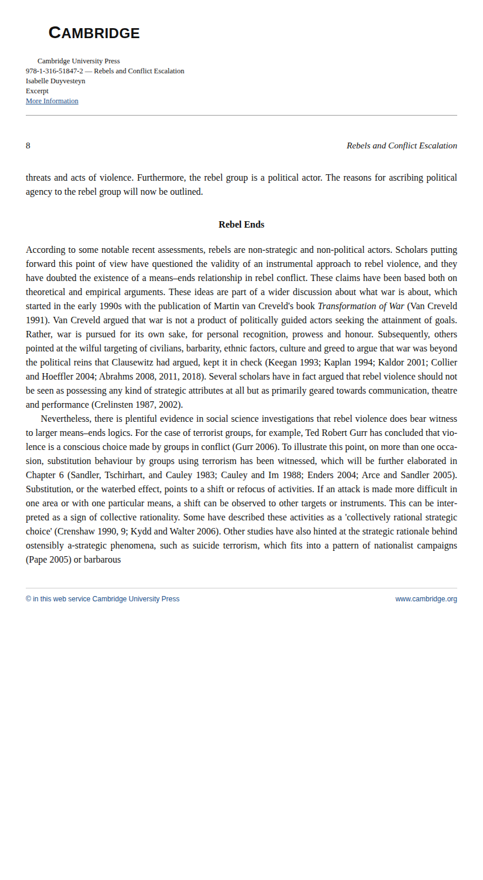CAMBRIDGE
Cambridge University Press
978-1-316-51847-2 — Rebels and Conflict Escalation
Isabelle Duyvesteyn
Excerpt
More Information
8 Rebels and Conflict Escalation
threats and acts of violence. Furthermore, the rebel group is a political actor. The reasons for ascribing political agency to the rebel group will now be outlined.
Rebel Ends
According to some notable recent assessments, rebels are non-strategic and non-political actors. Scholars putting forward this point of view have questioned the validity of an instrumental approach to rebel violence, and they have doubted the existence of a means–ends relationship in rebel conflict. These claims have been based both on theoretical and empirical arguments. These ideas are part of a wider discussion about what war is about, which started in the early 1990s with the publication of Martin van Creveld's book Transformation of War (Van Creveld 1991). Van Creveld argued that war is not a product of politically guided actors seeking the attainment of goals. Rather, war is pursued for its own sake, for personal recognition, prowess and honour. Subsequently, others pointed at the wilful targeting of civilians, barbarity, ethnic factors, culture and greed to argue that war was beyond the political reins that Clausewitz had argued, kept it in check (Keegan 1993; Kaplan 1994; Kaldor 2001; Collier and Hoeffler 2004; Abrahms 2008, 2011, 2018). Several scholars have in fact argued that rebel violence should not be seen as possessing any kind of strategic attributes at all but as primarily geared towards communication, theatre and performance (Crelinsten 1987, 2002).
Nevertheless, there is plentiful evidence in social science investigations that rebel violence does bear witness to larger means–ends logics. For the case of terrorist groups, for example, Ted Robert Gurr has concluded that violence is a conscious choice made by groups in conflict (Gurr 2006). To illustrate this point, on more than one occasion, substitution behaviour by groups using terrorism has been witnessed, which will be further elaborated in Chapter 6 (Sandler, Tschirhart, and Cauley 1983; Cauley and Im 1988; Enders 2004; Arce and Sandler 2005). Substitution, or the waterbed effect, points to a shift or refocus of activities. If an attack is made more difficult in one area or with one particular means, a shift can be observed to other targets or instruments. This can be interpreted as a sign of collective rationality. Some have described these activities as a 'collectively rational strategic choice' (Crenshaw 1990, 9; Kydd and Walter 2006). Other studies have also hinted at the strategic rationale behind ostensibly a-strategic phenomena, such as suicide terrorism, which fits into a pattern of nationalist campaigns (Pape 2005) or barbarous
© in this web service Cambridge University Press www.cambridge.org